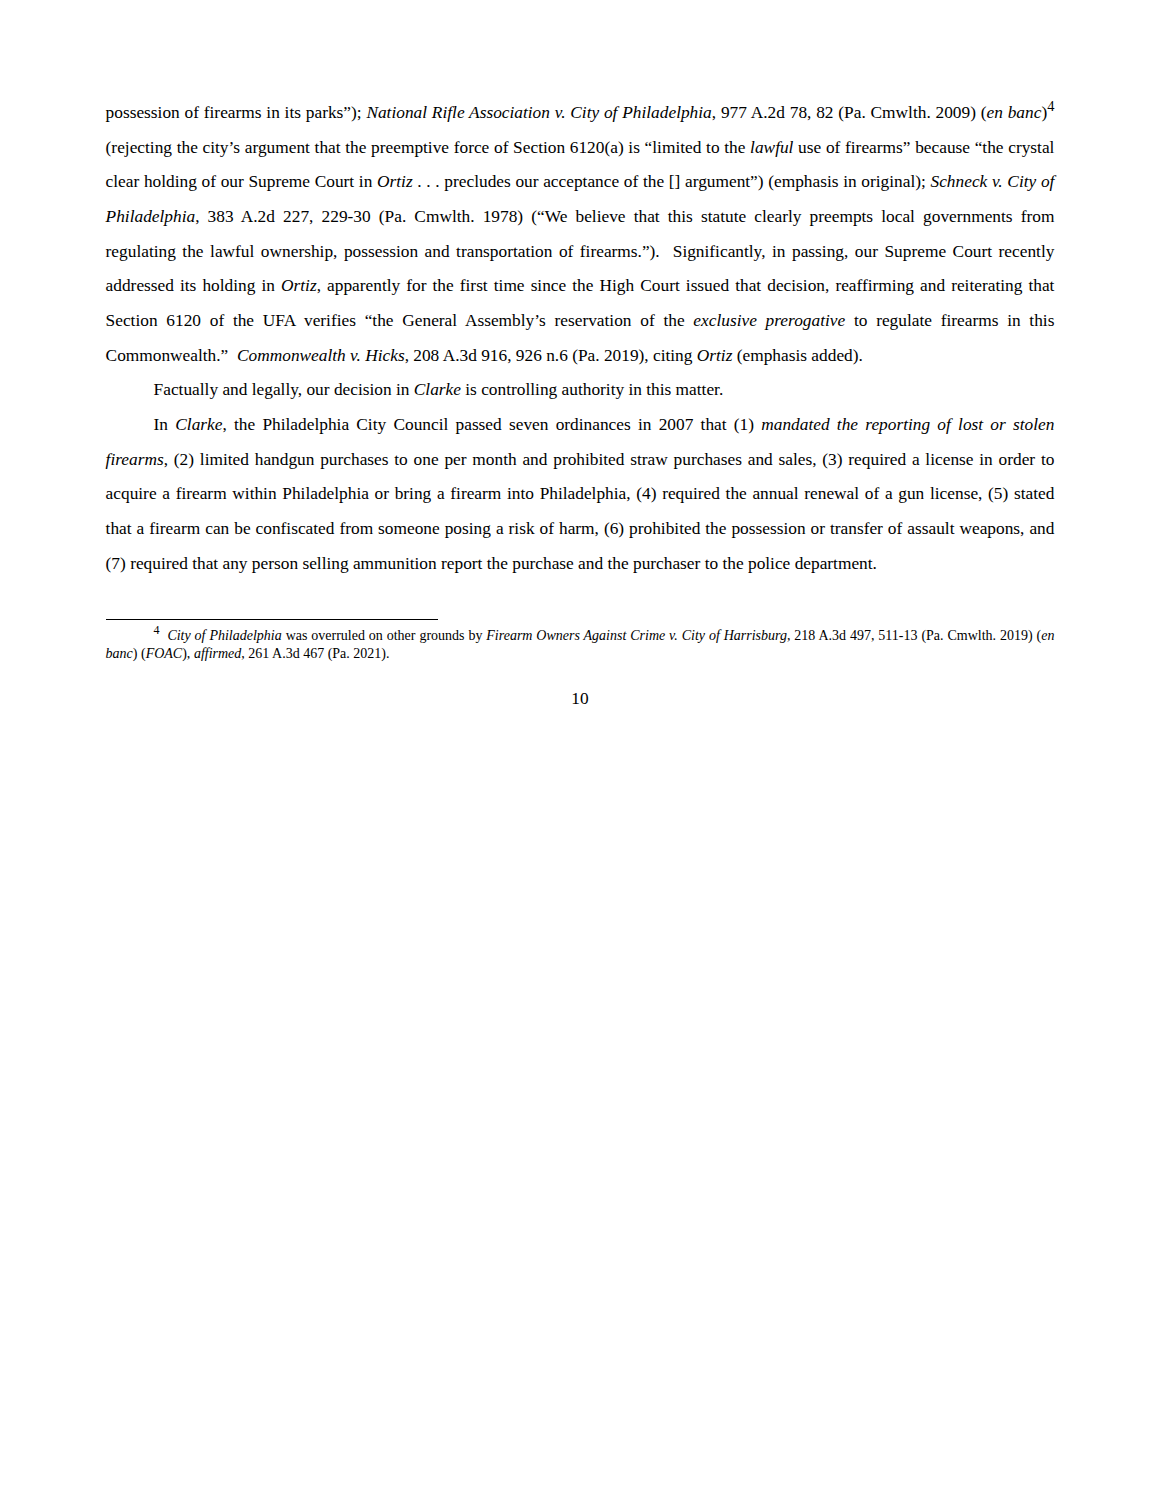possession of firearms in its parks”); National Rifle Association v. City of Philadelphia, 977 A.2d 78, 82 (Pa. Cmwlth. 2009) (en banc)4 (rejecting the city’s argument that the preemptive force of Section 6120(a) is “limited to the lawful use of firearms” because “the crystal clear holding of our Supreme Court in Ortiz . . . precludes our acceptance of the [] argument”) (emphasis in original); Schneck v. City of Philadelphia, 383 A.2d 227, 229-30 (Pa. Cmwlth. 1978) (“We believe that this statute clearly preempts local governments from regulating the lawful ownership, possession and transportation of firearms.”). Significantly, in passing, our Supreme Court recently addressed its holding in Ortiz, apparently for the first time since the High Court issued that decision, reaffirming and reiterating that Section 6120 of the UFA verifies “the General Assembly’s reservation of the exclusive prerogative to regulate firearms in this Commonwealth.” Commonwealth v. Hicks, 208 A.3d 916, 926 n.6 (Pa. 2019), citing Ortiz (emphasis added).
Factually and legally, our decision in Clarke is controlling authority in this matter.
In Clarke, the Philadelphia City Council passed seven ordinances in 2007 that (1) mandated the reporting of lost or stolen firearms, (2) limited handgun purchases to one per month and prohibited straw purchases and sales, (3) required a license in order to acquire a firearm within Philadelphia or bring a firearm into Philadelphia, (4) required the annual renewal of a gun license, (5) stated that a firearm can be confiscated from someone posing a risk of harm, (6) prohibited the possession or transfer of assault weapons, and (7) required that any person selling ammunition report the purchase and the purchaser to the police department.
4 City of Philadelphia was overruled on other grounds by Firearm Owners Against Crime v. City of Harrisburg, 218 A.3d 497, 511-13 (Pa. Cmwlth. 2019) (en banc) (FOAC), affirmed, 261 A.3d 467 (Pa. 2021).
10